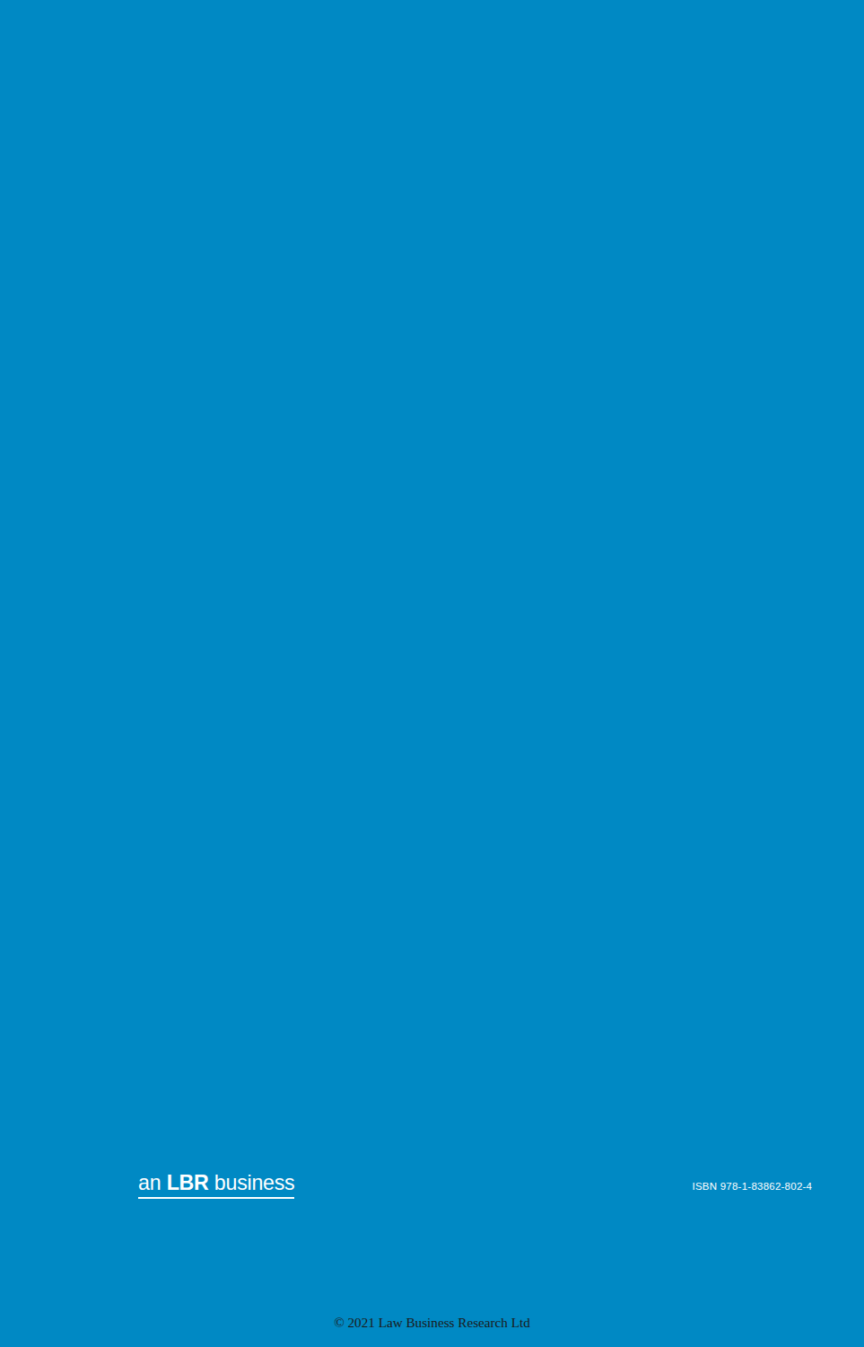an LBR business ISBN 978-1-83862-802-4
© 2021 Law Business Research Ltd